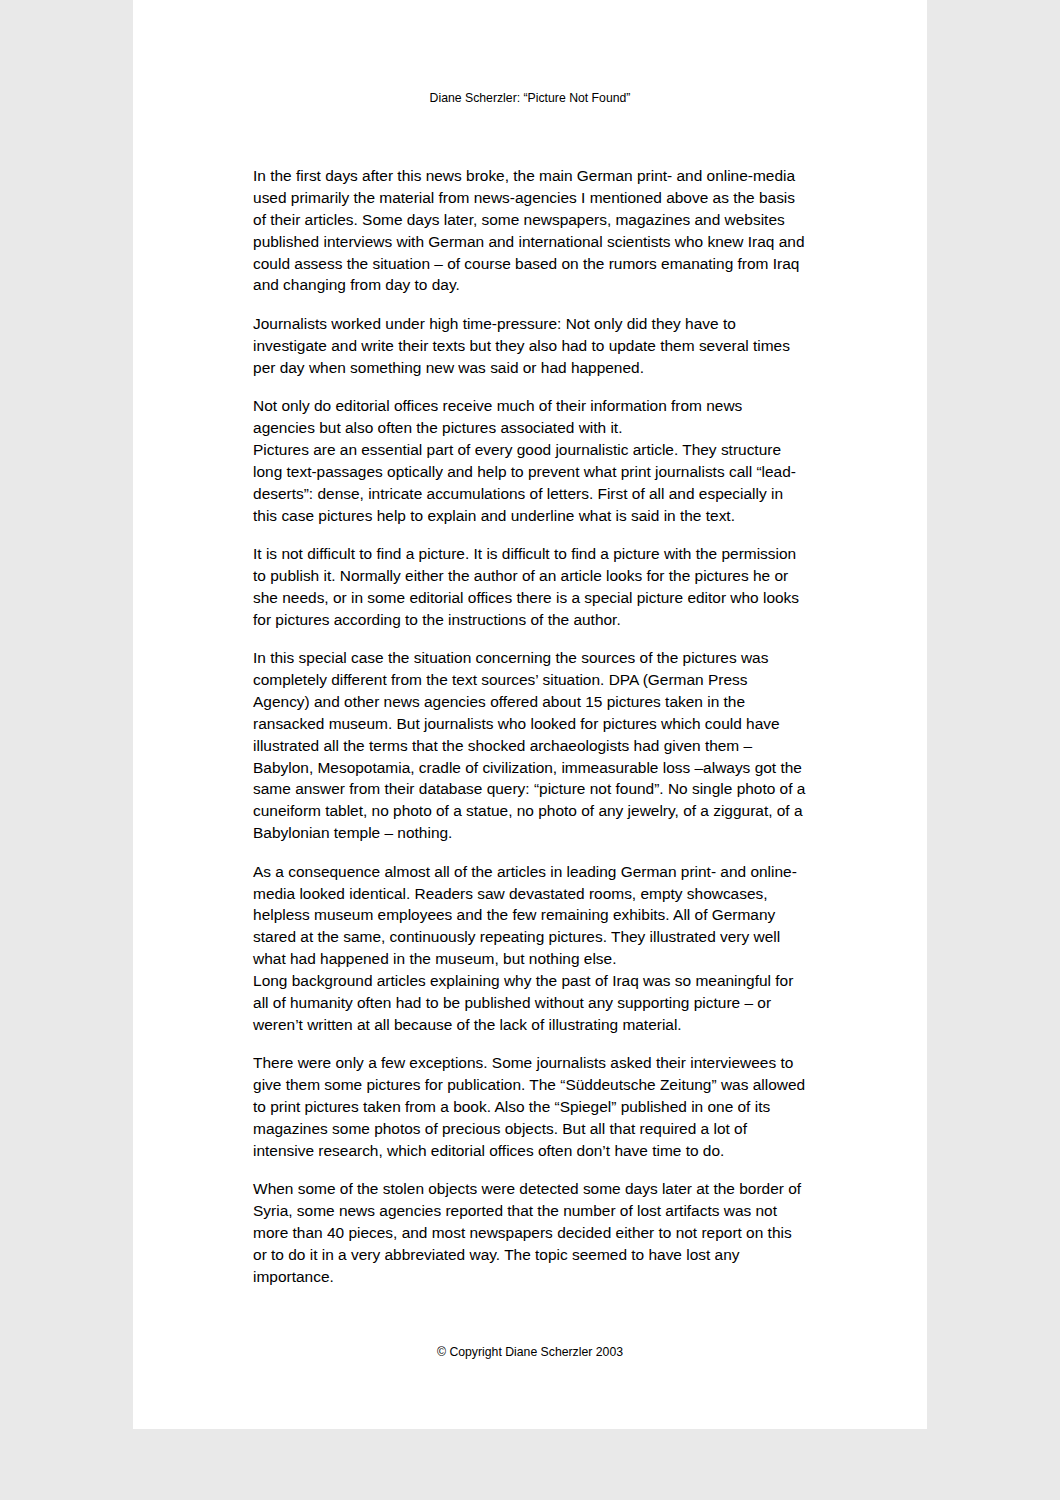Diane Scherzler: “Picture Not Found”
In the first days after this news broke, the main German print- and online-media used primarily the material from news-agencies I mentioned above as the basis of their articles. Some days later, some newspapers, magazines and websites published interviews with German and international scientists who knew Iraq and could assess the situation – of course based on the rumors emanating from Iraq and changing from day to day.
Journalists worked under high time-pressure: Not only did they have to investigate and write their texts but they also had to update them several times per day when something new was said or had happened.
Not only do editorial offices receive much of their information from news agencies but also often the pictures associated with it.
Pictures are an essential part of every good journalistic article. They structure long text-passages optically and help to prevent what print journalists call “lead-deserts”: dense, intricate accumulations of letters. First of all and especially in this case pictures help to explain and underline what is said in the text.
It is not difficult to find a picture. It is difficult to find a picture with the permission to publish it. Normally either the author of an article looks for the pictures he or she needs, or in some editorial offices there is a special picture editor who looks for pictures according to the instructions of the author.
In this special case the situation concerning the sources of the pictures was completely different from the text sources’ situation. DPA (German Press Agency) and other news agencies offered about 15 pictures taken in the ransacked museum. But journalists who looked for pictures which could have illustrated all the terms that the shocked archaeologists had given them – Babylon, Mesopotamia, cradle of civilization, immeasurable loss –always got the same answer from their database query: “picture not found”. No single photo of a cuneiform tablet, no photo of a statue, no photo of any jewelry, of a ziggurat, of a Babylonian temple – nothing.
As a consequence almost all of the articles in leading German print- and online-media looked identical. Readers saw devastated rooms, empty showcases, helpless museum employees and the few remaining exhibits. All of Germany stared at the same, continuously repeating pictures. They illustrated very well what had happened in the museum, but nothing else.
Long background articles explaining why the past of Iraq was so meaningful for all of humanity often had to be published without any supporting picture – or weren’t written at all because of the lack of illustrating material.
There were only a few exceptions. Some journalists asked their interviewees to give them some pictures for publication. The “Süddeutsche Zeitung” was allowed to print pictures taken from a book. Also the “Spiegel” published in one of its magazines some photos of precious objects. But all that required a lot of intensive research, which editorial offices often don’t have time to do.
When some of the stolen objects were detected some days later at the border of Syria, some news agencies reported that the number of lost artifacts was not more than 40 pieces, and most newspapers decided either to not report on this or to do it in a very abbreviated way. The topic seemed to have lost any importance.
© Copyright Diane Scherzler 2003